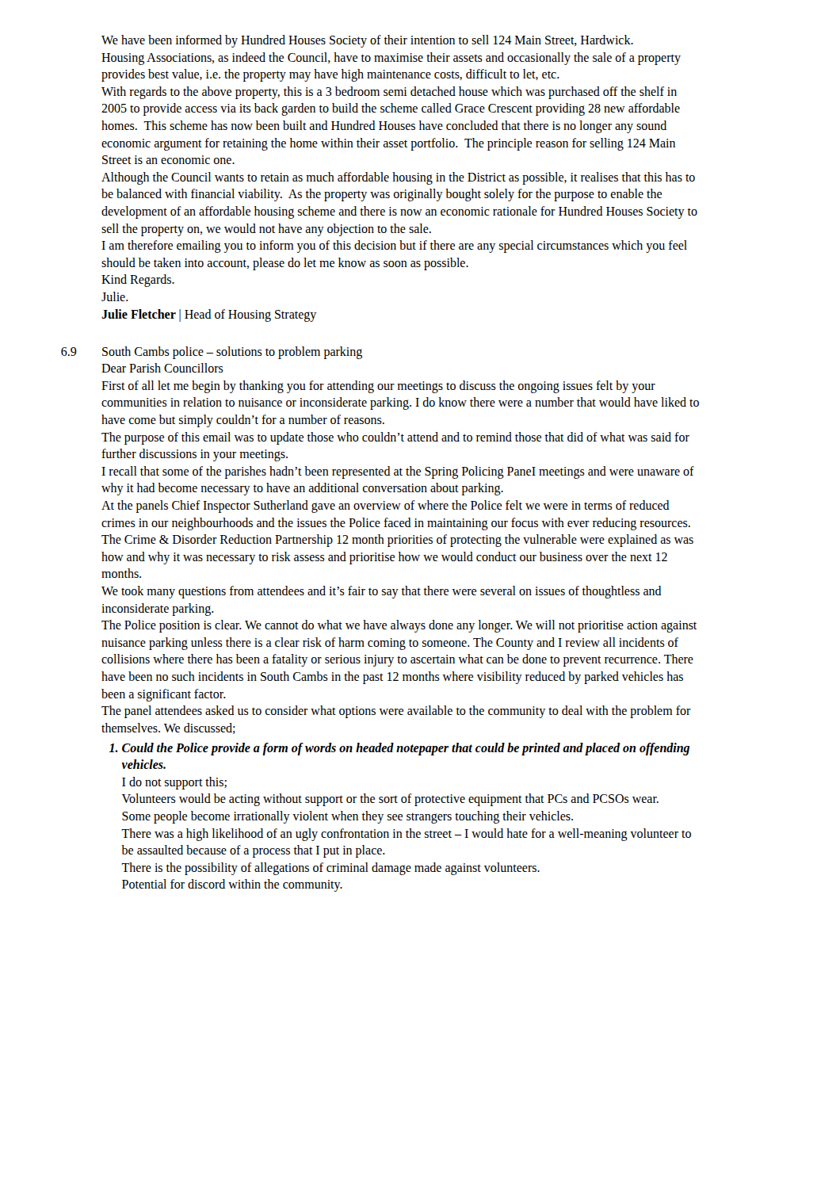We have been informed by Hundred Houses Society of their intention to sell 124 Main Street, Hardwick.
Housing Associations, as indeed the Council, have to maximise their assets and occasionally the sale of a property provides best value, i.e. the property may have high maintenance costs, difficult to let, etc.
With regards to the above property, this is a 3 bedroom semi detached house which was purchased off the shelf in 2005 to provide access via its back garden to build the scheme called Grace Crescent providing 28 new affordable homes. This scheme has now been built and Hundred Houses have concluded that there is no longer any sound economic argument for retaining the home within their asset portfolio. The principle reason for selling 124 Main Street is an economic one.
Although the Council wants to retain as much affordable housing in the District as possible, it realises that this has to be balanced with financial viability. As the property was originally bought solely for the purpose to enable the development of an affordable housing scheme and there is now an economic rationale for Hundred Houses Society to sell the property on, we would not have any objection to the sale.
I am therefore emailing you to inform you of this decision but if there are any special circumstances which you feel should be taken into account, please do let me know as soon as possible.
Kind Regards.
Julie.
Julie Fletcher | Head of Housing Strategy
6.9
South Cambs police – solutions to problem parking
Dear Parish Councillors
First of all let me begin by thanking you for attending our meetings to discuss the ongoing issues felt by your communities in relation to nuisance or inconsiderate parking. I do know there were a number that would have liked to have come but simply couldn’t for a number of reasons.
The purpose of this email was to update those who couldn’t attend and to remind those that did of what was said for further discussions in your meetings.
I recall that some of the parishes hadn’t been represented at the Spring Policing PaneI meetings and were unaware of why it had become necessary to have an additional conversation about parking.
At the panels Chief Inspector Sutherland gave an overview of where the Police felt we were in terms of reduced crimes in our neighbourhoods and the issues the Police faced in maintaining our focus with ever reducing resources. The Crime & Disorder Reduction Partnership 12 month priorities of protecting the vulnerable were explained as was how and why it was necessary to risk assess and prioritise how we would conduct our business over the next 12 months.
We took many questions from attendees and it’s fair to say that there were several on issues of thoughtless and inconsiderate parking.
The Police position is clear. We cannot do what we have always done any longer. We will not prioritise action against nuisance parking unless there is a clear risk of harm coming to someone. The County and I review all incidents of collisions where there has been a fatality or serious injury to ascertain what can be done to prevent recurrence. There have been no such incidents in South Cambs in the past 12 months where visibility reduced by parked vehicles has been a significant factor.
The panel attendees asked us to consider what options were available to the community to deal with the problem for themselves. We discussed;
Could the Police provide a form of words on headed notepaper that could be printed and placed on offending vehicles.
I do not support this;
Volunteers would be acting without support or the sort of protective equipment that PCs and PCSOs wear.
Some people become irrationally violent when they see strangers touching their vehicles.
There was a high likelihood of an ugly confrontation in the street – I would hate for a well-meaning volunteer to be assaulted because of a process that I put in place.
There is the possibility of allegations of criminal damage made against volunteers.
Potential for discord within the community.